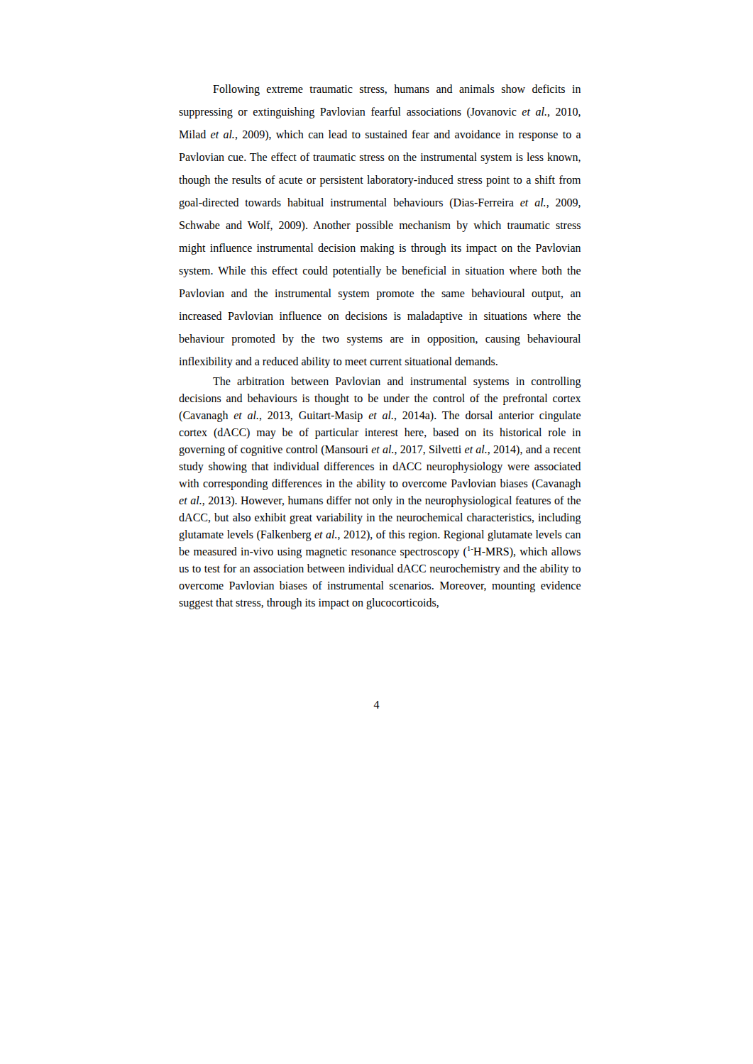Following extreme traumatic stress, humans and animals show deficits in suppressing or extinguishing Pavlovian fearful associations (Jovanovic et al., 2010, Milad et al., 2009), which can lead to sustained fear and avoidance in response to a Pavlovian cue. The effect of traumatic stress on the instrumental system is less known, though the results of acute or persistent laboratory-induced stress point to a shift from goal-directed towards habitual instrumental behaviours (Dias-Ferreira et al., 2009, Schwabe and Wolf, 2009). Another possible mechanism by which traumatic stress might influence instrumental decision making is through its impact on the Pavlovian system. While this effect could potentially be beneficial in situation where both the Pavlovian and the instrumental system promote the same behavioural output, an increased Pavlovian influence on decisions is maladaptive in situations where the behaviour promoted by the two systems are in opposition, causing behavioural inflexibility and a reduced ability to meet current situational demands.
The arbitration between Pavlovian and instrumental systems in controlling decisions and behaviours is thought to be under the control of the prefrontal cortex (Cavanagh et al., 2013, Guitart-Masip et al., 2014a). The dorsal anterior cingulate cortex (dACC) may be of particular interest here, based on its historical role in governing of cognitive control (Mansouri et al., 2017, Silvetti et al., 2014), and a recent study showing that individual differences in dACC neurophysiology were associated with corresponding differences in the ability to overcome Pavlovian biases (Cavanagh et al., 2013). However, humans differ not only in the neurophysiological features of the dACC, but also exhibit great variability in the neurochemical characteristics, including glutamate levels (Falkenberg et al., 2012), of this region. Regional glutamate levels can be measured in-vivo using magnetic resonance spectroscopy (1-H-MRS), which allows us to test for an association between individual dACC neurochemistry and the ability to overcome Pavlovian biases of instrumental scenarios. Moreover, mounting evidence suggest that stress, through its impact on glucocorticoids,
4